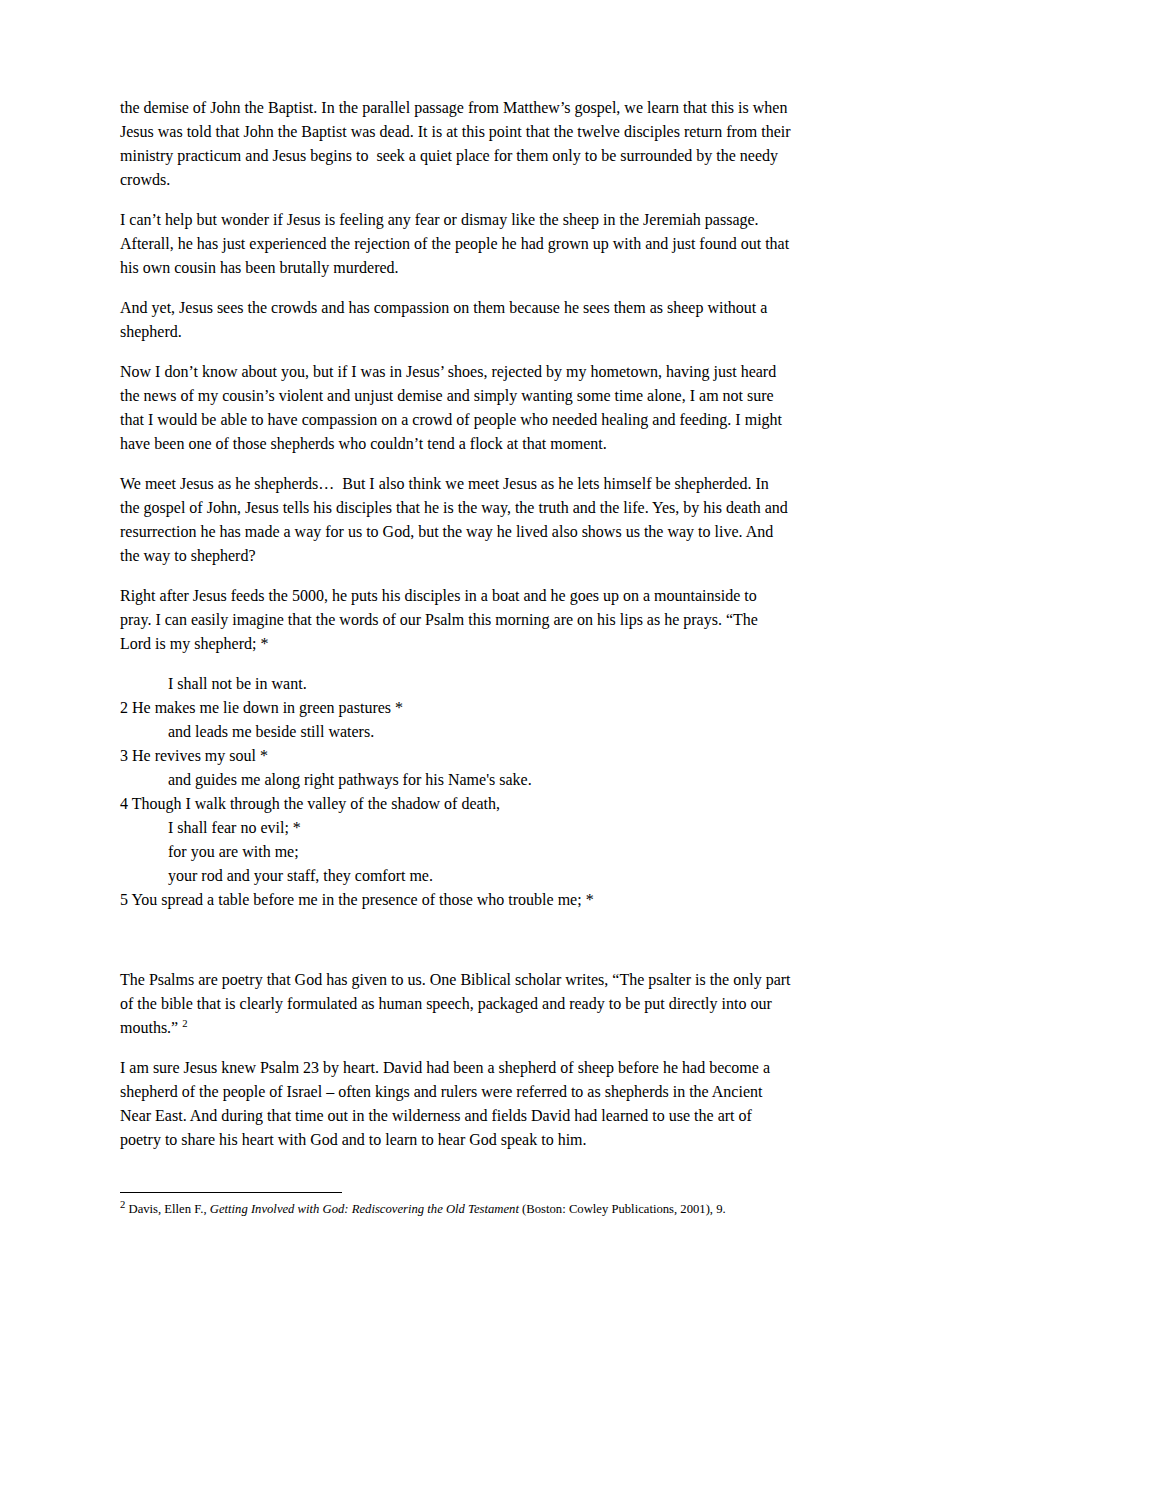the demise of John the Baptist. In the parallel passage from Matthew’s gospel, we learn that this is when Jesus was told that John the Baptist was dead. It is at this point that the twelve disciples return from their ministry practicum and Jesus begins to seek a quiet place for them only to be surrounded by the needy crowds.
I can’t help but wonder if Jesus is feeling any fear or dismay like the sheep in the Jeremiah passage. Afterall, he has just experienced the rejection of the people he had grown up with and just found out that his own cousin has been brutally murdered.
And yet, Jesus sees the crowds and has compassion on them because he sees them as sheep without a shepherd.
Now I don’t know about you, but if I was in Jesus’ shoes, rejected by my hometown, having just heard the news of my cousin’s violent and unjust demise and simply wanting some time alone, I am not sure that I would be able to have compassion on a crowd of people who needed healing and feeding. I might have been one of those shepherds who couldn’t tend a flock at that moment.
We meet Jesus as he shepherds… But I also think we meet Jesus as he lets himself be shepherded. In the gospel of John, Jesus tells his disciples that he is the way, the truth and the life. Yes, by his death and resurrection he has made a way for us to God, but the way he lived also shows us the way to live. And the way to shepherd?
Right after Jesus feeds the 5000, he puts his disciples in a boat and he goes up on a mountainside to pray. I can easily imagine that the words of our Psalm this morning are on his lips as he prays. “The Lord is my shepherd; *
I shall not be in want. 2 He makes me lie down in green pastures * and leads me beside still waters. 3 He revives my soul * and guides me along right pathways for his Name's sake. 4 Though I walk through the valley of the shadow of death, I shall fear no evil; * for you are with me; your rod and your staff, they comfort me. 5 You spread a table before me in the presence of those who trouble me; *
The Psalms are poetry that God has given to us. One Biblical scholar writes, “The psalter is the only part of the bible that is clearly formulated as human speech, packaged and ready to be put directly into our mouths.” 2
I am sure Jesus knew Psalm 23 by heart. David had been a shepherd of sheep before he had become a shepherd of the people of Israel – often kings and rulers were referred to as shepherds in the Ancient Near East. And during that time out in the wilderness and fields David had learned to use the art of poetry to share his heart with God and to learn to hear God speak to him.
2 Davis, Ellen F., Getting Involved with God: Rediscovering the Old Testament (Boston: Cowley Publications, 2001), 9.